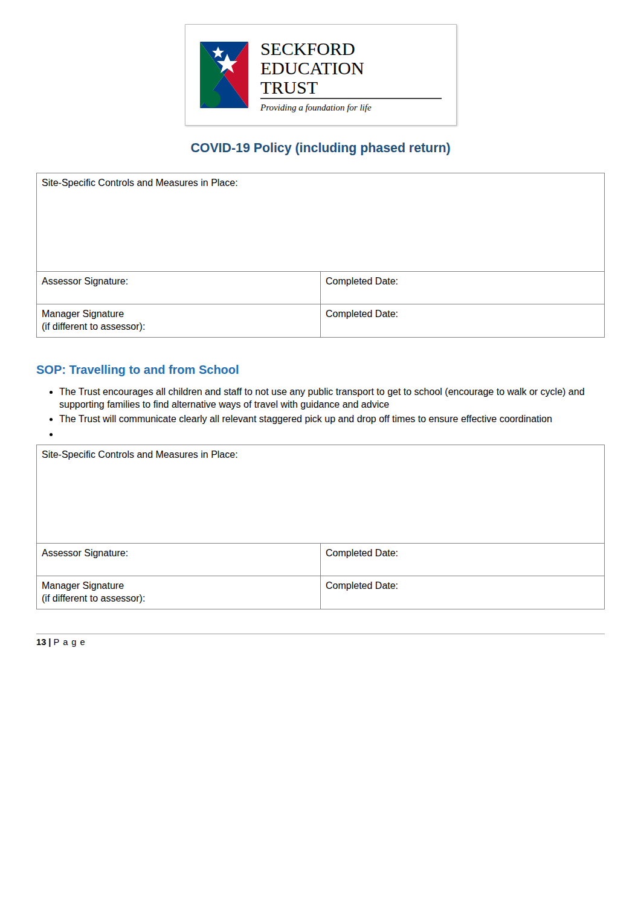COVID-19 Policy (including phased return)
| Site-Specific Controls and Measures in Place: |
| Assessor Signature: | Completed Date: |
| Manager Signature (if different to assessor): | Completed Date: |
SOP: Travelling to and from School
The Trust encourages all children and staff to not use any public transport to get to school (encourage to walk or cycle) and supporting families to find alternative ways of travel with guidance and advice
The Trust will communicate clearly all relevant staggered pick up and drop off times to ensure effective coordination
| Site-Specific Controls and Measures in Place: |
| Assessor Signature: | Completed Date: |
| Manager Signature (if different to assessor): | Completed Date: |
13 | P a g e